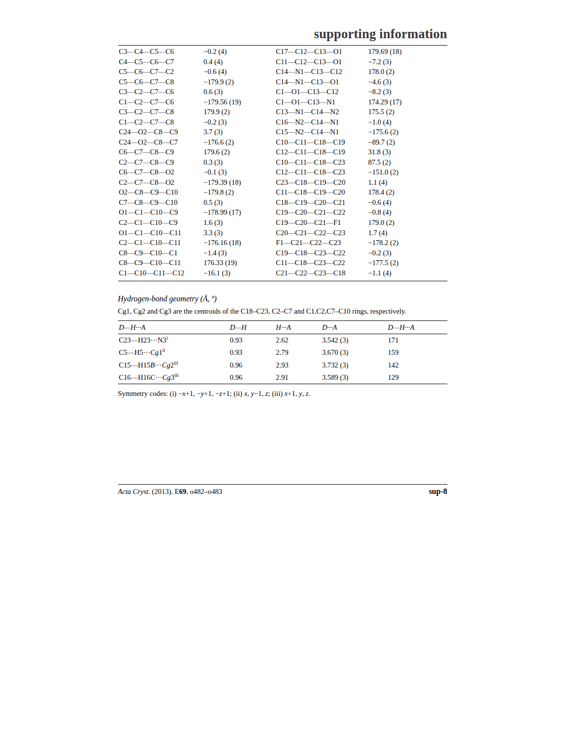supporting information
| C3—C4—C5—C6 | −0.2 (4) | C17—C12—C13—O1 | 179.69 (18) |
| C4—C5—C6—C7 | 0.4 (4) | C11—C12—C13—O1 | −7.2 (3) |
| C5—C6—C7—C2 | −0.6 (4) | C14—N1—C13—C12 | 178.0 (2) |
| C5—C6—C7—C8 | −179.9 (2) | C14—N1—C13—O1 | −4.6 (3) |
| C3—C2—C7—C6 | 0.6 (3) | C1—O1—C13—C12 | −8.2 (3) |
| C1—C2—C7—C6 | −179.56 (19) | C1—O1—C13—N1 | 174.29 (17) |
| C3—C2—C7—C8 | 179.9 (2) | C13—N1—C14—N2 | 175.5 (2) |
| C1—C2—C7—C8 | −0.2 (3) | C16—N2—C14—N1 | −1.0 (4) |
| C24—O2—C8—C9 | 3.7 (3) | C15—N2—C14—N1 | −175.6 (2) |
| C24—O2—C8—C7 | −176.6 (2) | C10—C11—C18—C19 | −89.7 (2) |
| C6—C7—C8—C9 | 179.6 (2) | C12—C11—C18—C19 | 31.8 (3) |
| C2—C7—C8—C9 | 0.3 (3) | C10—C11—C18—C23 | 87.5 (2) |
| C6—C7—C8—O2 | −0.1 (3) | C12—C11—C18—C23 | −151.0 (2) |
| C2—C7—C8—O2 | −179.39 (18) | C23—C18—C19—C20 | 1.1 (4) |
| O2—C8—C9—C10 | −179.8 (2) | C11—C18—C19—C20 | 178.4 (2) |
| C7—C8—C9—C10 | 0.5 (3) | C18—C19—C20—C21 | −0.6 (4) |
| O1—C1—C10—C9 | −178.99 (17) | C19—C20—C21—C22 | −0.8 (4) |
| C2—C1—C10—C9 | 1.6 (3) | C19—C20—C21—F1 | 179.0 (2) |
| O1—C1—C10—C11 | 3.3 (3) | C20—C21—C22—C23 | 1.7 (4) |
| C2—C1—C10—C11 | −176.16 (18) | F1—C21—C22—C23 | −178.2 (2) |
| C8—C9—C10—C1 | −1.4 (3) | C19—C18—C23—C22 | −0.2 (3) |
| C8—C9—C10—C11 | 176.33 (19) | C11—C18—C23—C22 | −177.5 (2) |
| C1—C10—C11—C12 | −16.1 (3) | C21—C22—C23—C18 | −1.1 (4) |
Hydrogen-bond geometry (Å, º)
Cg1, Cg2 and Cg3 are the centroids of the C18–C23, C2–C7 and C1,C2,C7–C10 rings, respectively.
| D —H··· A | D —H | H··· A | D ··· A | D —H··· A |
| --- | --- | --- | --- | --- |
| C23—H23···N3 i | 0.93 | 2.62 | 3.542 (3) | 171 |
| C5—H5··· Cg 1 ii | 0.93 | 2.79 | 3.670 (3) | 159 |
| C15—H15 B ··· Cg 2 iii | 0.96 | 2.93 | 3.732 (3) | 142 |
| C16—H16 C ··· Cg 3 iii | 0.96 | 2.91 | 3.589 (3) | 129 |
Symmetry codes: (i) −x+1, −y+1, −z+1; (ii) x, y−1, z; (iii) x+1, y, z.
Acta Cryst. (2013). E69, o482–o483
sup-8